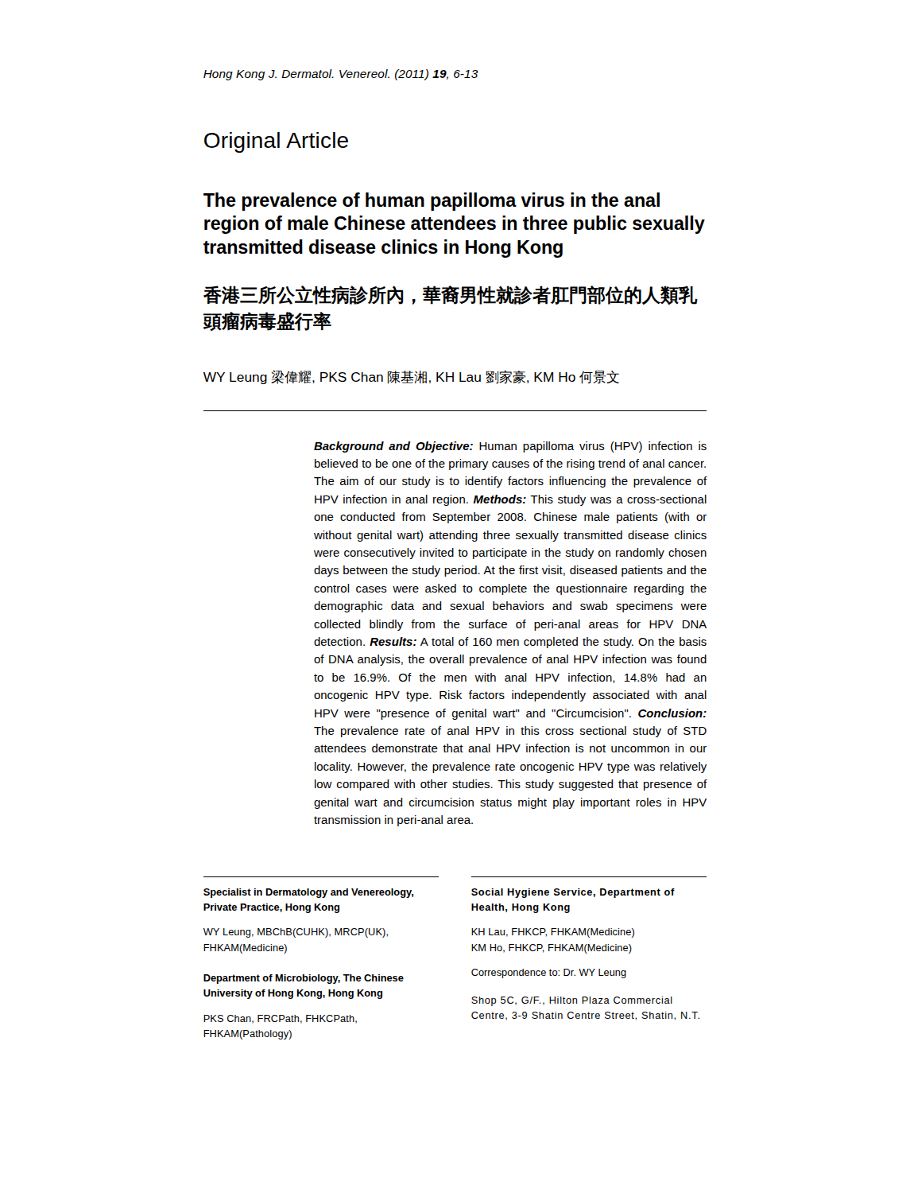Hong Kong J. Dermatol. Venereol. (2011) 19, 6-13
Original Article
The prevalence of human papilloma virus in the anal region of male Chinese attendees in three public sexually transmitted disease clinics in Hong Kong
香港三所公立性病診所內，華裔男性就診者肛門部位的人類乳頭瘤病毒盛行率
WY Leung 梁偉耀, PKS Chan 陳基湘, KH Lau 劉家豪, KM Ho 何景文
Background and Objective: Human papilloma virus (HPV) infection is believed to be one of the primary causes of the rising trend of anal cancer. The aim of our study is to identify factors influencing the prevalence of HPV infection in anal region. Methods: This study was a cross-sectional one conducted from September 2008. Chinese male patients (with or without genital wart) attending three sexually transmitted disease clinics were consecutively invited to participate in the study on randomly chosen days between the study period. At the first visit, diseased patients and the control cases were asked to complete the questionnaire regarding the demographic data and sexual behaviors and swab specimens were collected blindly from the surface of peri-anal areas for HPV DNA detection. Results: A total of 160 men completed the study. On the basis of DNA analysis, the overall prevalence of anal HPV infection was found to be 16.9%. Of the men with anal HPV infection, 14.8% had an oncogenic HPV type. Risk factors independently associated with anal HPV were "presence of genital wart" and "Circumcision". Conclusion: The prevalence rate of anal HPV in this cross sectional study of STD attendees demonstrate that anal HPV infection is not uncommon in our locality. However, the prevalence rate oncogenic HPV type was relatively low compared with other studies. This study suggested that presence of genital wart and circumcision status might play important roles in HPV transmission in peri-anal area.
Specialist in Dermatology and Venereology, Private Practice, Hong Kong
WY Leung, MBChB(CUHK), MRCP(UK), FHKAM(Medicine)
Department of Microbiology, The Chinese University of Hong Kong, Hong Kong
PKS Chan, FRCPath, FHKCPath, FHKAM(Pathology)
Social Hygiene Service, Department of Health, Hong Kong
KH Lau, FHKCP, FHKAM(Medicine)
KM Ho, FHKCP, FHKAM(Medicine)
Correspondence to: Dr. WY Leung
Shop 5C, G/F., Hilton Plaza Commercial Centre, 3-9 Shatin Centre Street, Shatin, N.T.